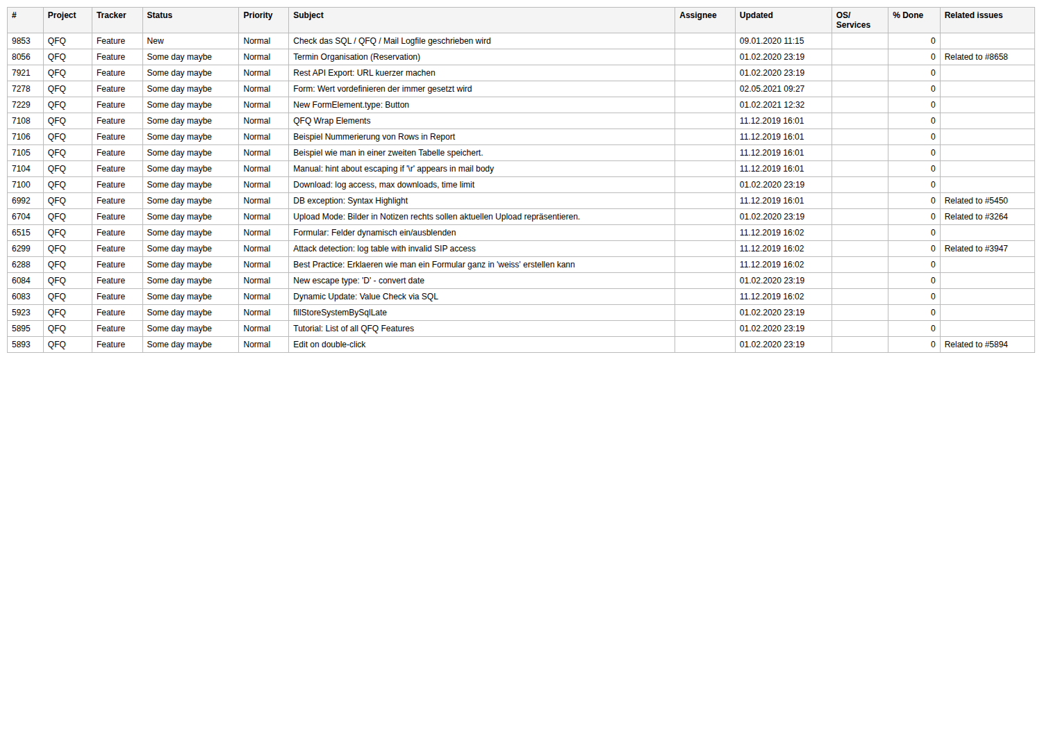| # | Project | Tracker | Status | Priority | Subject | Assignee | Updated | OS/ Services | % Done | Related issues |
| --- | --- | --- | --- | --- | --- | --- | --- | --- | --- | --- |
| 9853 | QFQ | Feature | New | Normal | Check das SQL / QFQ / Mail Logfile geschrieben wird | | 09.01.2020 11:15 | | 0 | |
| 8056 | QFQ | Feature | Some day maybe | Normal | Termin Organisation (Reservation) | | 01.02.2020 23:19 | | 0 | Related to #8658 |
| 7921 | QFQ | Feature | Some day maybe | Normal | Rest API Export: URL kuerzer machen | | 01.02.2020 23:19 | | 0 | |
| 7278 | QFQ | Feature | Some day maybe | Normal | Form: Wert vordefinieren der immer gesetzt wird | | 02.05.2021 09:27 | | 0 | |
| 7229 | QFQ | Feature | Some day maybe | Normal | New FormElement.type: Button | | 01.02.2021 12:32 | | 0 | |
| 7108 | QFQ | Feature | Some day maybe | Normal | QFQ Wrap Elements | | 11.12.2019 16:01 | | 0 | |
| 7106 | QFQ | Feature | Some day maybe | Normal | Beispiel Nummerierung von Rows in Report | | 11.12.2019 16:01 | | 0 | |
| 7105 | QFQ | Feature | Some day maybe | Normal | Beispiel wie man in einer zweiten Tabelle speichert. | | 11.12.2019 16:01 | | 0 | |
| 7104 | QFQ | Feature | Some day maybe | Normal | Manual: hint about escaping if '\r' appears in mail body | | 11.12.2019 16:01 | | 0 | |
| 7100 | QFQ | Feature | Some day maybe | Normal | Download: log access, max downloads, time limit | | 01.02.2020 23:19 | | 0 | |
| 6992 | QFQ | Feature | Some day maybe | Normal | DB exception: Syntax Highlight | | 11.12.2019 16:01 | | 0 | Related to #5450 |
| 6704 | QFQ | Feature | Some day maybe | Normal | Upload Mode: Bilder in Notizen rechts sollen aktuellen Upload repräsentieren. | | 01.02.2020 23:19 | | 0 | Related to #3264 |
| 6515 | QFQ | Feature | Some day maybe | Normal | Formular: Felder dynamisch ein/ausblenden | | 11.12.2019 16:02 | | 0 | |
| 6299 | QFQ | Feature | Some day maybe | Normal | Attack detection: log table with invalid SIP access | | 11.12.2019 16:02 | | 0 | Related to #3947 |
| 6288 | QFQ | Feature | Some day maybe | Normal | Best Practice: Erklaeren wie man ein Formular ganz in 'weiss' erstellen kann | | 11.12.2019 16:02 | | 0 | |
| 6084 | QFQ | Feature | Some day maybe | Normal | New escape type: 'D' - convert date | | 01.02.2020 23:19 | | 0 | |
| 6083 | QFQ | Feature | Some day maybe | Normal | Dynamic Update: Value Check via SQL | | 11.12.2019 16:02 | | 0 | |
| 5923 | QFQ | Feature | Some day maybe | Normal | fillStoreSystemBySqlLate | | 01.02.2020 23:19 | | 0 | |
| 5895 | QFQ | Feature | Some day maybe | Normal | Tutorial: List of all QFQ Features | | 01.02.2020 23:19 | | 0 | |
| 5893 | QFQ | Feature | Some day maybe | Normal | Edit on double-click | | 01.02.2020 23:19 | | 0 | Related to #5894 |